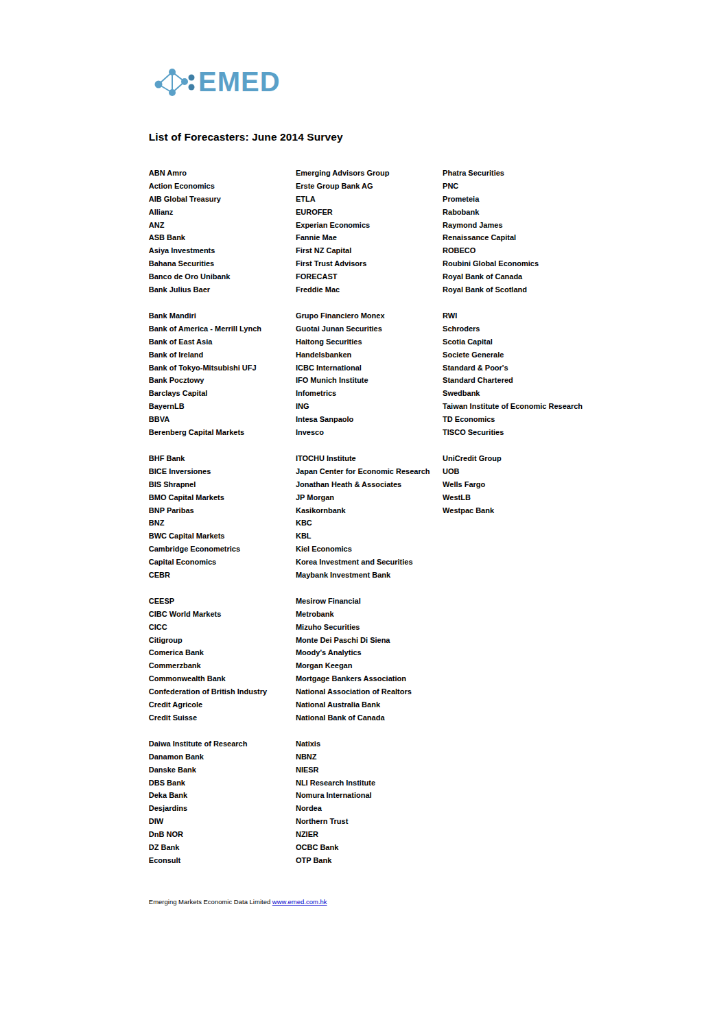EMED
List of Forecasters: June 2014 Survey
ABN Amro
Action Economics
AIB Global Treasury
Allianz
ANZ
ASB Bank
Asiya Investments
Bahana Securities
Banco de Oro Unibank
Bank Julius Baer
Bank Mandiri
Bank of America - Merrill Lynch
Bank of East Asia
Bank of Ireland
Bank of Tokyo-Mitsubishi UFJ
Bank Pocztowy
Barclays Capital
BayernLB
BBVA
Berenberg Capital Markets
BHF Bank
BICE Inversiones
BIS Shrapnel
BMO Capital Markets
BNP Paribas
BNZ
BWC Capital Markets
Cambridge Econometrics
Capital Economics
CEBR
CEESP
CIBC World Markets
CICC
Citigroup
Comerica Bank
Commerzbank
Commonwealth Bank
Confederation of British Industry
Credit Agricole
Credit Suisse
Daiwa Institute of Research
Danamon Bank
Danske Bank
DBS Bank
Deka Bank
Desjardins
DIW
DnB NOR
DZ Bank
Econsult
Emerging Advisors Group
Erste Group Bank AG
ETLA
EUROFER
Experian Economics
Fannie Mae
First NZ Capital
First Trust Advisors
FORECAST
Freddie Mac
Grupo Financiero Monex
Guotai Junan Securities
Haitong Securities
Handelsbanken
ICBC International
IFO Munich Institute
Infometrics
ING
Intesa Sanpaolo
Invesco
ITOCHU Institute
Japan Center for Economic Research
Jonathan Heath & Associates
JP Morgan
Kasikornbank
KBC
KBL
Kiel Economics
Korea Investment and Securities
Maybank Investment Bank
Mesirow Financial
Metrobank
Mizuho Securities
Monte Dei Paschi Di Siena
Moody's Analytics
Morgan Keegan
Mortgage Bankers Association
National Association of Realtors
National Australia Bank
National Bank of Canada
Natixis
NBNZ
NIESR
NLI Research Institute
Nomura International
Nordea
Northern Trust
NZIER
OCBC Bank
OTP Bank
Phatra Securities
PNC
Prometeia
Rabobank
Raymond James
Renaissance Capital
ROBECO
Roubini Global Economics
Royal Bank of Canada
Royal Bank of Scotland
RWI
Schroders
Scotia Capital
Societe Generale
Standard & Poor's
Standard Chartered
Swedbank
Taiwan Institute of Economic Research
TD Economics
TISCO Securities
UniCredit Group
UOB
Wells Fargo
WestLB
Westpac Bank
Emerging Markets Economic Data Limited www.emed.com.hk